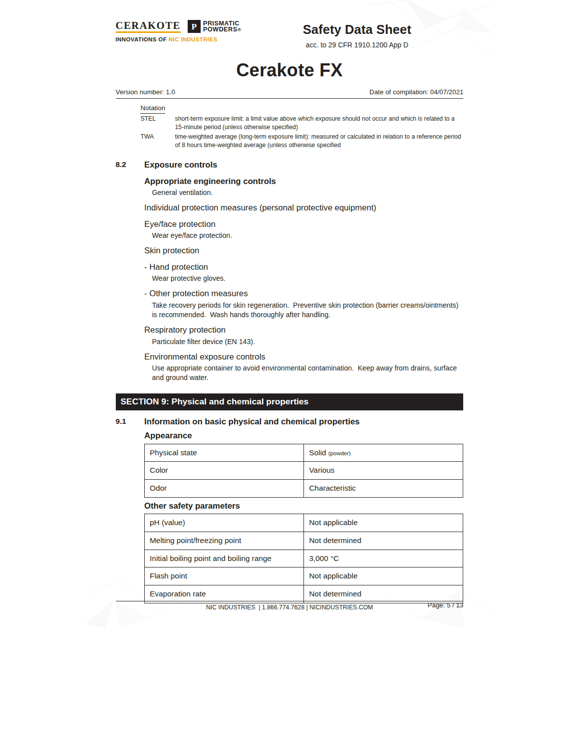CERAKOTE
P
PRISMATIC
POWDERS®
INNOVATIONS OF NIC INDUSTRIES
Safety Data Sheet
acc. to 29 CFR 1910.1200 App D
Cerakote FX
Version number: 1.0
Date of compilation: 04/07/2021
Notation
| STEL | short-term exposure limit: a limit value above which exposure should not occur and which is related to a 15-minute period (unless otherwise specified) |
| TWA | time-weighted average (long-term exposure limit): measured or calculated in relation to a reference period of 8 hours time-weighted average (unless otherwise specified |
8.2
Exposure controls
Appropriate engineering controls
General ventilation.
Individual protection measures (personal protective equipment)
Eye/face protection
Wear eye/face protection.
Skin protection
- Hand protection
Wear protective gloves.
- Other protection measures
Take recovery periods for skin regeneration. Preventive skin protection (barrier creams/ointments) is recommended. Wash hands thoroughly after handling.
Respiratory protection
Particulate filter device (EN 143).
Environmental exposure controls
Use appropriate container to avoid environmental contamination. Keep away from drains, surface and ground water.
SECTION 9: Physical and chemical properties
9.1
Information on basic physical and chemical properties
Appearance
| Physical state | Solid (powder) |
| Color | Various |
| Odor | Characteristic |
Other safety parameters
| pH (value) | Not applicable |
| Melting point/freezing point | Not determined |
| Initial boiling point and boiling range | 3,000 °C |
| Flash point | Not applicable |
| Evaporation rate | Not determined |
NIC INDUSTRIES | 1.866.774.7628 | NICINDUSTRIES.COM
Page: 5 / 13